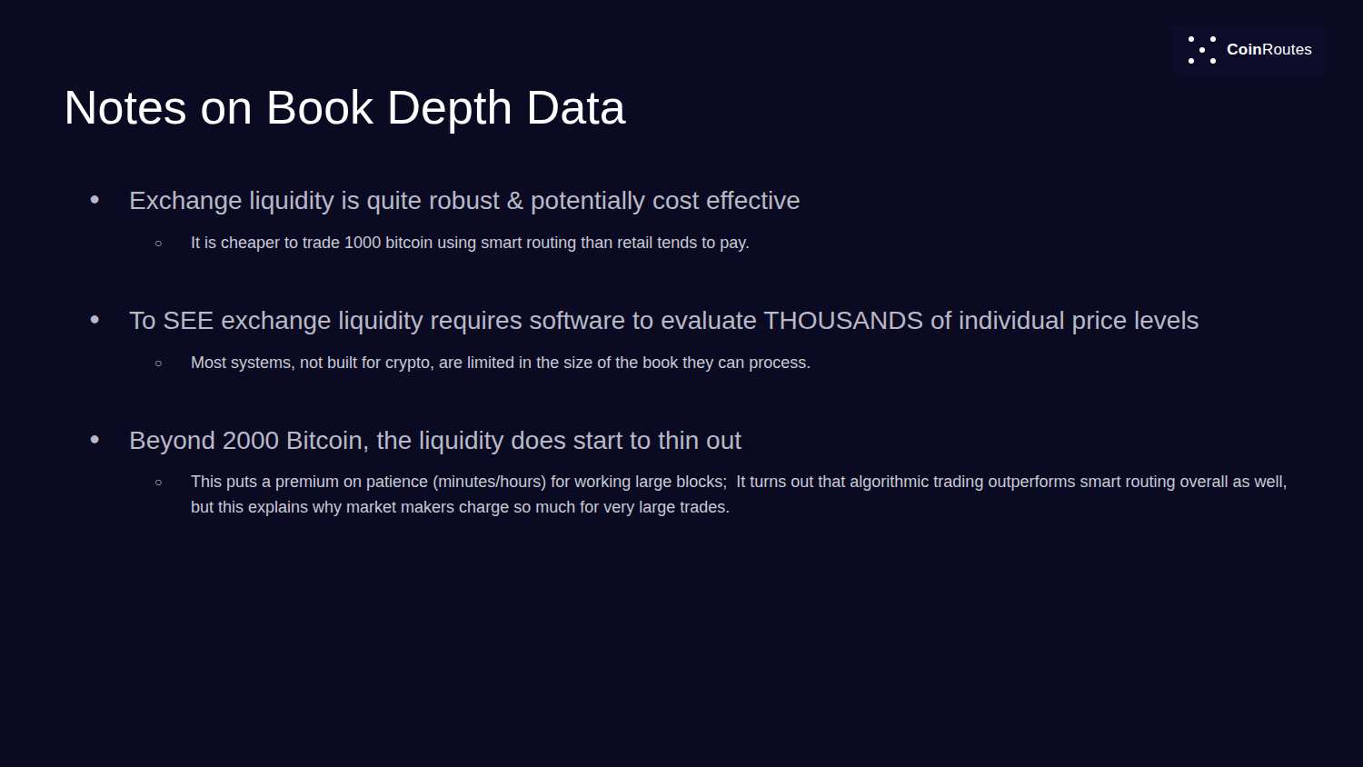CoinRoutes
Notes on Book Depth Data
Exchange liquidity is quite robust & potentially cost effective
It is cheaper to trade 1000 bitcoin using smart routing than retail tends to pay.
To SEE exchange liquidity requires software to evaluate THOUSANDS of individual price levels
Most systems, not built for crypto, are limited in the size of the book they can process.
Beyond 2000 Bitcoin, the liquidity does start to thin out
This puts a premium on patience (minutes/hours) for working large blocks; It turns out that algorithmic trading outperforms smart routing overall as well, but this explains why market makers charge so much for very large trades.